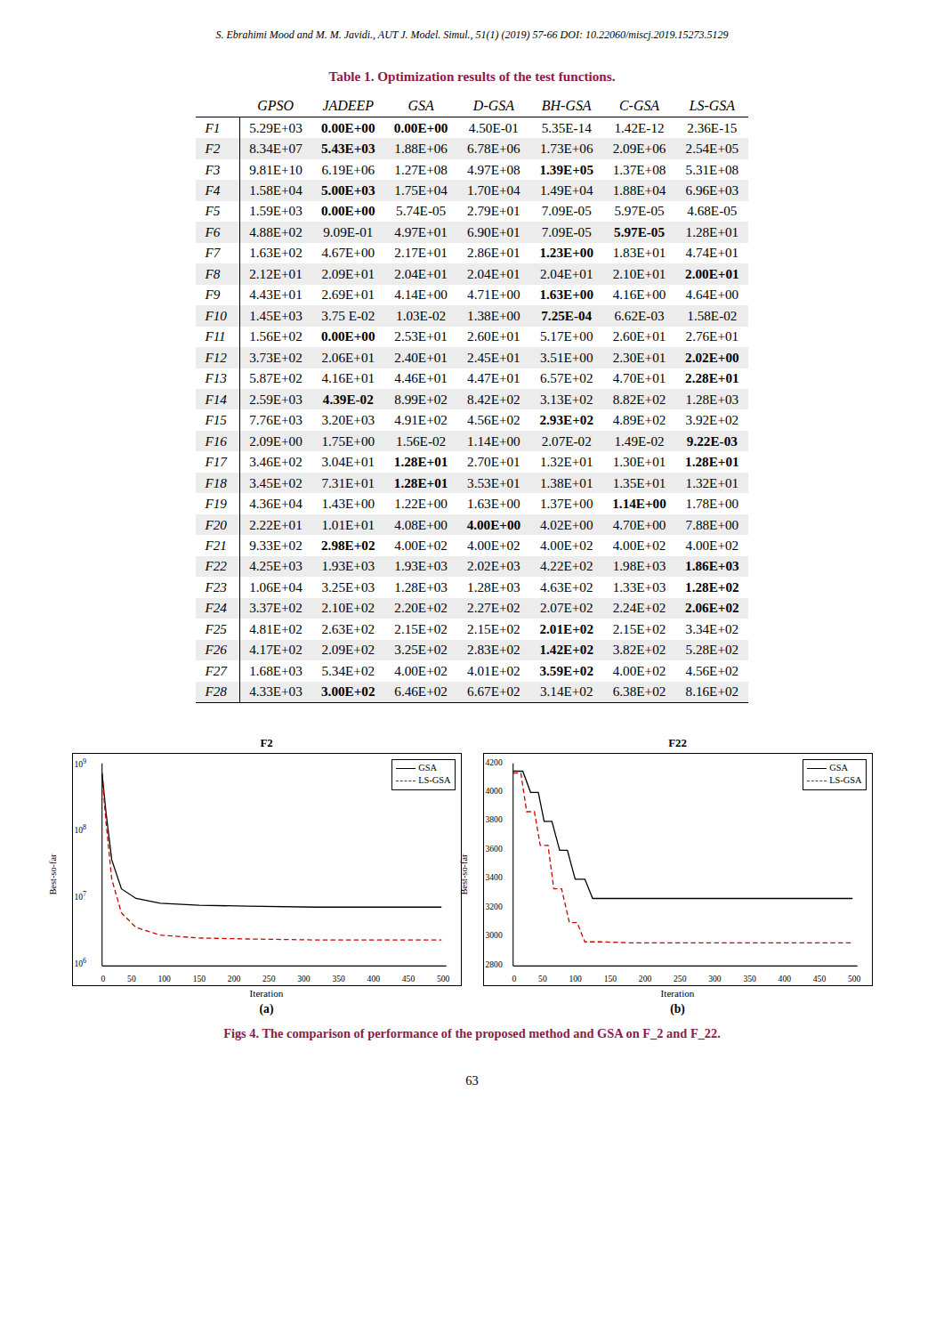S. Ebrahimi Mood and M. M. Javidi., AUT J. Model. Simul., 51(1) (2019) 57-66 DOI: 10.22060/miscj.2019.15273.5129
Table 1. Optimization results of the test functions.
| | GPSO | JADEEP | GSA | D-GSA | BH-GSA | C-GSA | LS-GSA |
| --- | --- | --- | --- | --- | --- | --- | --- |
| F1 | 5.29E+03 | 0.00E+00 | 0.00E+00 | 4.50E-01 | 5.35E-14 | 1.42E-12 | 2.36E-15 |
| F2 | 8.34E+07 | 5.43E+03 | 1.88E+06 | 6.78E+06 | 1.73E+06 | 2.09E+06 | 2.54E+05 |
| F3 | 9.81E+10 | 6.19E+06 | 1.27E+08 | 4.97E+08 | 1.39E+05 | 1.37E+08 | 5.31E+08 |
| F4 | 1.58E+04 | 5.00E+03 | 1.75E+04 | 1.70E+04 | 1.49E+04 | 1.88E+04 | 6.96E+03 |
| F5 | 1.59E+03 | 0.00E+00 | 5.74E-05 | 2.79E+01 | 7.09E-05 | 5.97E-05 | 4.68E-05 |
| F6 | 4.88E+02 | 9.09E-01 | 4.97E+01 | 6.90E+01 | 7.09E-05 | 5.97E-05 | 1.28E+01 |
| F7 | 1.63E+02 | 4.67E+00 | 2.17E+01 | 2.86E+01 | 1.23E+00 | 1.83E+01 | 4.74E+01 |
| F8 | 2.12E+01 | 2.09E+01 | 2.04E+01 | 2.04E+01 | 2.04E+01 | 2.10E+01 | 2.00E+01 |
| F9 | 4.43E+01 | 2.69E+01 | 4.14E+00 | 4.71E+00 | 1.63E+00 | 4.16E+00 | 4.64E+00 |
| F10 | 1.45E+03 | 3.75 E-02 | 1.03E-02 | 1.38E+00 | 7.25E-04 | 6.62E-03 | 1.58E-02 |
| F11 | 1.56E+02 | 0.00E+00 | 2.53E+01 | 2.60E+01 | 5.17E+00 | 2.60E+01 | 2.76E+01 |
| F12 | 3.73E+02 | 2.06E+01 | 2.40E+01 | 2.45E+01 | 3.51E+00 | 2.30E+01 | 2.02E+00 |
| F13 | 5.87E+02 | 4.16E+01 | 4.46E+01 | 4.47E+01 | 6.57E+02 | 4.70E+01 | 2.28E+01 |
| F14 | 2.59E+03 | 4.39E-02 | 8.99E+02 | 8.42E+02 | 3.13E+02 | 8.82E+02 | 1.28E+03 |
| F15 | 7.76E+03 | 3.20E+03 | 4.91E+02 | 4.56E+02 | 2.93E+02 | 4.89E+02 | 3.92E+02 |
| F16 | 2.09E+00 | 1.75E+00 | 1.56E-02 | 1.14E+00 | 2.07E-02 | 1.49E-02 | 9.22E-03 |
| F17 | 3.46E+02 | 3.04E+01 | 1.28E+01 | 2.70E+01 | 1.32E+01 | 1.30E+01 | 1.28E+01 |
| F18 | 3.45E+02 | 7.31E+01 | 1.28E+01 | 3.53E+01 | 1.38E+01 | 1.35E+01 | 1.32E+01 |
| F19 | 4.36E+04 | 1.43E+00 | 1.22E+00 | 1.63E+00 | 1.37E+00 | 1.14E+00 | 1.78E+00 |
| F20 | 2.22E+01 | 1.01E+01 | 4.08E+00 | 4.00E+00 | 4.02E+00 | 4.70E+00 | 7.88E+00 |
| F21 | 9.33E+02 | 2.98E+02 | 4.00E+02 | 4.00E+02 | 4.00E+02 | 4.00E+02 | 4.00E+02 |
| F22 | 4.25E+03 | 1.93E+03 | 1.93E+03 | 2.02E+03 | 4.22E+02 | 1.98E+03 | 1.86E+03 |
| F23 | 1.06E+04 | 3.25E+03 | 1.28E+03 | 1.28E+03 | 4.63E+02 | 1.33E+03 | 1.28E+02 |
| F24 | 3.37E+02 | 2.10E+02 | 2.20E+02 | 2.27E+02 | 2.07E+02 | 2.24E+02 | 2.06E+02 |
| F25 | 4.81E+02 | 2.63E+02 | 2.15E+02 | 2.15E+02 | 2.01E+02 | 2.15E+02 | 3.34E+02 |
| F26 | 4.17E+02 | 2.09E+02 | 3.25E+02 | 2.83E+02 | 1.42E+02 | 3.82E+02 | 5.28E+02 |
| F27 | 1.68E+03 | 5.34E+02 | 4.00E+02 | 4.01E+02 | 3.59E+02 | 4.00E+02 | 4.56E+02 |
| F28 | 4.33E+03 | 3.00E+02 | 6.46E+02 | 6.67E+02 | 3.14E+02 | 6.38E+02 | 8.16E+02 |
F2
Best-so-far
GSA
LS-GSA
109 108 107 106
050100150200250300350400450500
Iteration
(a)
F22
Best-so-far
GSA
LS-GSA
4200 4000 3800 3600 3400 3200 3000 2800
050100150200250300350400450500
Iteration
(b)
Figs 4. The comparison of performance of the proposed method and GSA on F_2 and F_22.
63